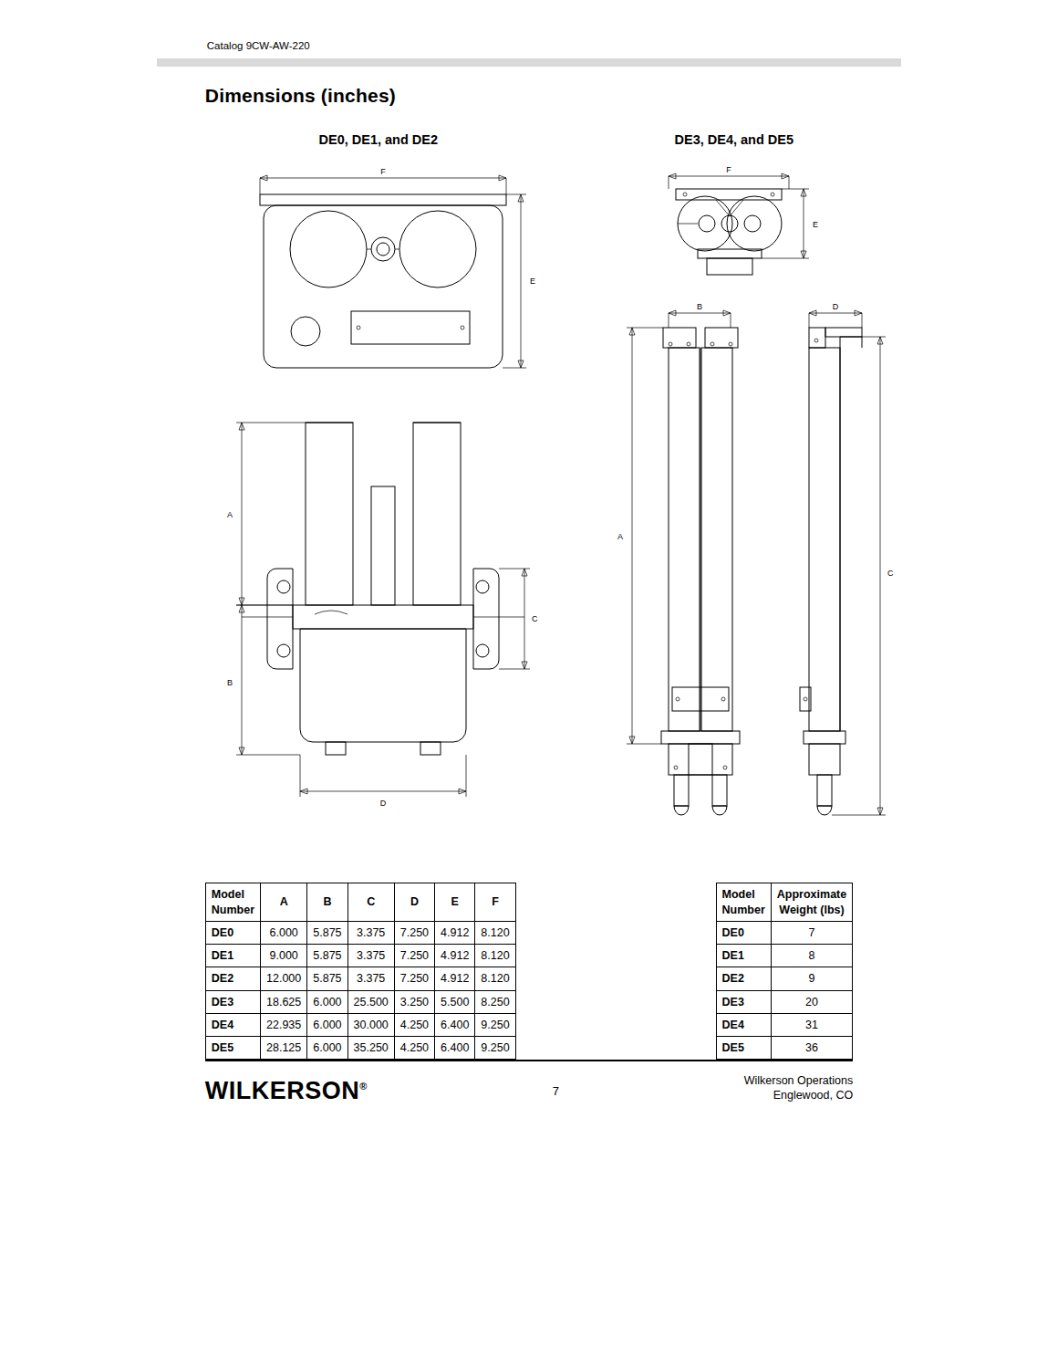Catalog 9CW-AW-220
Dimensions (inches)
DE0, DE1, and DE2
F E A B C D
DE3, DE4, and DE5
F E B D A C
| Model Number | A | B | C | D | E | F |
| --- | --- | --- | --- | --- | --- | --- |
| DE0 | 6.000 | 5.875 | 3.375 | 7.250 | 4.912 | 8.120 |
| DE1 | 9.000 | 5.875 | 3.375 | 7.250 | 4.912 | 8.120 |
| DE2 | 12.000 | 5.875 | 3.375 | 7.250 | 4.912 | 8.120 |
| DE3 | 18.625 | 6.000 | 25.500 | 3.250 | 5.500 | 8.250 |
| DE4 | 22.935 | 6.000 | 30.000 | 4.250 | 6.400 | 9.250 |
| DE5 | 28.125 | 6.000 | 35.250 | 4.250 | 6.400 | 9.250 |
| Model Number | Approximate Weight (lbs) |
| --- | --- |
| DE0 | 7 |
| DE1 | 8 |
| DE2 | 9 |
| DE3 | 20 |
| DE4 | 31 |
| DE5 | 36 |
WILKERSON®
7
Wilkerson Operations
Englewood, CO